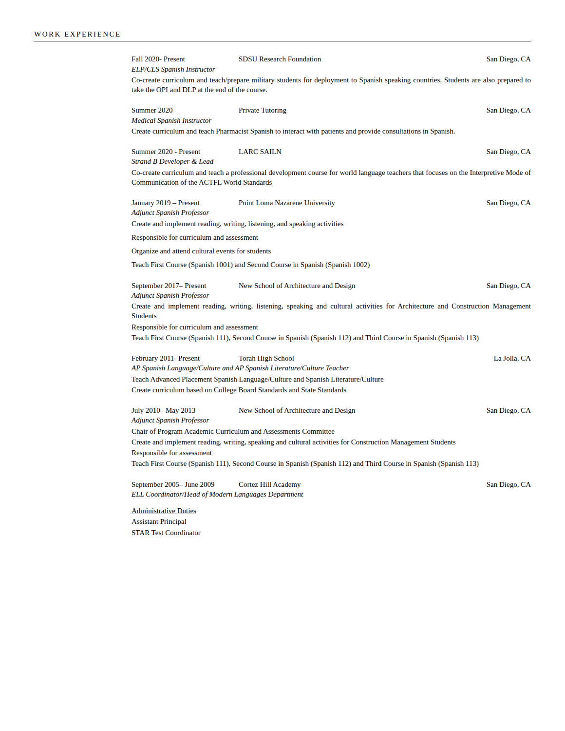WORK EXPERIENCE
Fall 2020- Present SDSU Research Foundation San Diego, CA
ELP/CLS Spanish Instructor
Co-create curriculum and teach/prepare military students for deployment to Spanish speaking countries. Students are also prepared to take the OPI and DLP at the end of the course.
Summer 2020 Private Tutoring San Diego, CA
Medical Spanish Instructor
Create curriculum and teach Pharmacist Spanish to interact with patients and provide consultations in Spanish.
Summer 2020 - Present LARC SAILN San Diego, CA
Strand B Developer & Lead
Co-create curriculum and teach a professional development course for world language teachers that focuses on the Interpretive Mode of Communication of the ACTFL World Standards
January 2019 – Present Point Loma Nazarene University San Diego, CA
Adjunct Spanish Professor
Create and implement reading, writing, listening, and speaking activities
Responsible for curriculum and assessment
Organize and attend cultural events for students
Teach First Course (Spanish 1001) and Second Course in Spanish (Spanish 1002)
September 2017– Present New School of Architecture and Design San Diego, CA
Adjunct Spanish Professor
Create and implement reading, writing, listening, speaking and cultural activities for Architecture and Construction Management Students
Responsible for curriculum and assessment
Teach First Course (Spanish 111), Second Course in Spanish (Spanish 112) and Third Course in Spanish (Spanish 113)
February 2011- Present Torah High School La Jolla, CA
AP Spanish Language/Culture and AP Spanish Literature/Culture Teacher
Teach Advanced Placement Spanish Language/Culture and Spanish Literature/Culture
Create curriculum based on College Board Standards and State Standards
July 2010– May 2013 New School of Architecture and Design San Diego, CA
Adjunct Spanish Professor
Chair of Program Academic Curriculum and Assessments Committee
Create and implement reading, writing, speaking and cultural activities for Construction Management Students
Responsible for assessment
Teach First Course (Spanish 111), Second Course in Spanish (Spanish 112) and Third Course in Spanish (Spanish 113)
September 2005– June 2009 Cortez Hill Academy San Diego, CA
ELL Coordinator/Head of Modern Languages Department
Administrative Duties
Assistant Principal
STAR Test Coordinator